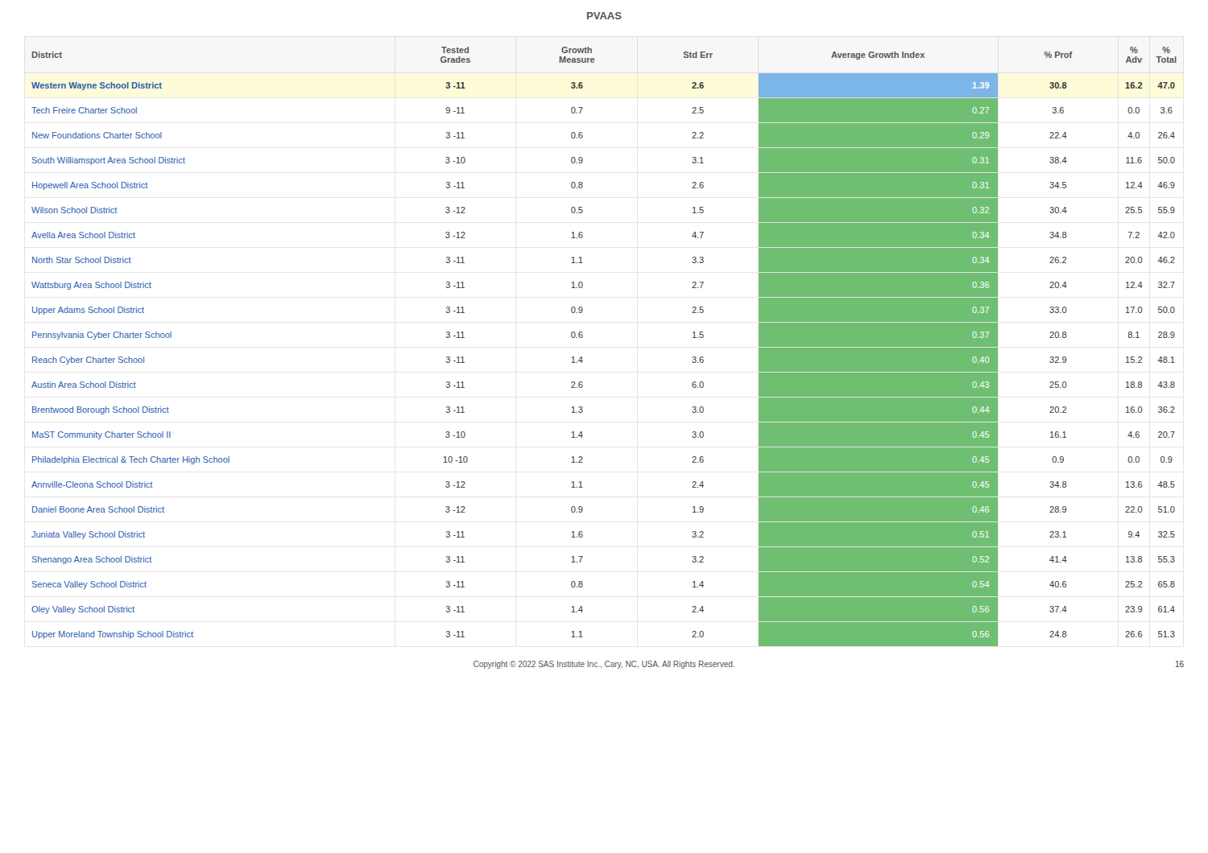PVAAS
| District | Tested Grades | Growth Measure | Std Err | Average Growth Index | % Prof | % Adv | % Total |
| --- | --- | --- | --- | --- | --- | --- | --- |
| Western Wayne School District | 3 -11 | 3.6 | 2.6 | 1.39 | 30.8 | 16.2 | 47.0 |
| Tech Freire Charter School | 9 -11 | 0.7 | 2.5 | 0.27 | 3.6 | 0.0 | 3.6 |
| New Foundations Charter School | 3 -11 | 0.6 | 2.2 | 0.29 | 22.4 | 4.0 | 26.4 |
| South Williamsport Area School District | 3 -10 | 0.9 | 3.1 | 0.31 | 38.4 | 11.6 | 50.0 |
| Hopewell Area School District | 3 -11 | 0.8 | 2.6 | 0.31 | 34.5 | 12.4 | 46.9 |
| Wilson School District | 3 -12 | 0.5 | 1.5 | 0.32 | 30.4 | 25.5 | 55.9 |
| Avella Area School District | 3 -12 | 1.6 | 4.7 | 0.34 | 34.8 | 7.2 | 42.0 |
| North Star School District | 3 -11 | 1.1 | 3.3 | 0.34 | 26.2 | 20.0 | 46.2 |
| Wattsburg Area School District | 3 -11 | 1.0 | 2.7 | 0.36 | 20.4 | 12.4 | 32.7 |
| Upper Adams School District | 3 -11 | 0.9 | 2.5 | 0.37 | 33.0 | 17.0 | 50.0 |
| Pennsylvania Cyber Charter School | 3 -11 | 0.6 | 1.5 | 0.37 | 20.8 | 8.1 | 28.9 |
| Reach Cyber Charter School | 3 -11 | 1.4 | 3.6 | 0.40 | 32.9 | 15.2 | 48.1 |
| Austin Area School District | 3 -11 | 2.6 | 6.0 | 0.43 | 25.0 | 18.8 | 43.8 |
| Brentwood Borough School District | 3 -11 | 1.3 | 3.0 | 0.44 | 20.2 | 16.0 | 36.2 |
| MaST Community Charter School II | 3 -10 | 1.4 | 3.0 | 0.45 | 16.1 | 4.6 | 20.7 |
| Philadelphia Electrical & Tech Charter High School | 10 -10 | 1.2 | 2.6 | 0.45 | 0.9 | 0.0 | 0.9 |
| Annville-Cleona School District | 3 -12 | 1.1 | 2.4 | 0.45 | 34.8 | 13.6 | 48.5 |
| Daniel Boone Area School District | 3 -12 | 0.9 | 1.9 | 0.46 | 28.9 | 22.0 | 51.0 |
| Juniata Valley School District | 3 -11 | 1.6 | 3.2 | 0.51 | 23.1 | 9.4 | 32.5 |
| Shenango Area School District | 3 -11 | 1.7 | 3.2 | 0.52 | 41.4 | 13.8 | 55.3 |
| Seneca Valley School District | 3 -11 | 0.8 | 1.4 | 0.54 | 40.6 | 25.2 | 65.8 |
| Oley Valley School District | 3 -11 | 1.4 | 2.4 | 0.56 | 37.4 | 23.9 | 61.4 |
| Upper Moreland Township School District | 3 -11 | 1.1 | 2.0 | 0.56 | 24.8 | 26.6 | 51.3 |
Copyright © 2022 SAS Institute Inc., Cary, NC, USA. All Rights Reserved. 16